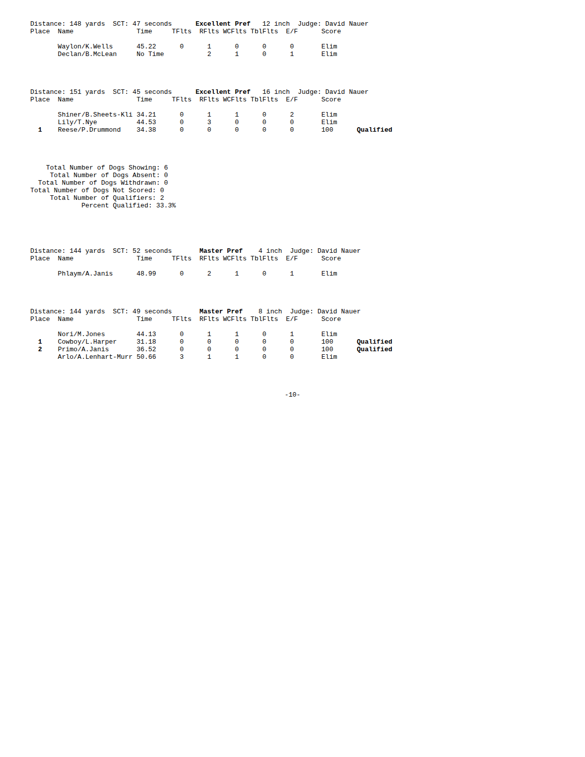Distance: 148 yards  SCT: 47 seconds      Excellent Pref   12 inch  Judge: David Nauer
Place  Name                Time     TFlts  RFlts WCFlts TblFlts  E/F      Score

       Waylon/K.Wells      45.22      0      1      0      0      0       Elim
       Declan/B.McLean     No Time           2      1      0      1       Elim




Distance: 151 yards  SCT: 45 seconds      Excellent Pref   16 inch  Judge: David Nauer
Place  Name                Time     TFlts  RFlts WCFlts TblFlts  E/F      Score

       Shiner/B.Sheets-Kli 34.21      0      1      1      0      2       Elim
       Lily/T.Nye          44.53      0      3      0      0      0       Elim
  1    Reese/P.Drummond    34.38      0      0      0      0      0       100      Qualified




    Total Number of Dogs Showing: 6
     Total Number of Dogs Absent: 0
  Total Number of Dogs Withdrawn: 0
Total Number of Dogs Not Scored: 0
     Total Number of Qualifiers: 2
             Percent Qualified: 33.3%





Distance: 144 yards  SCT: 52 seconds       Master Pref    4 inch  Judge: David Nauer
Place  Name                Time     TFlts  RFlts WCFlts TblFlts  E/F      Score

       Phlaym/A.Janis      48.99      0      2      1      0      1       Elim




Distance: 144 yards  SCT: 49 seconds       Master Pref    8 inch  Judge: David Nauer
Place  Name                Time     TFlts  RFlts WCFlts TblFlts  E/F      Score

       Nori/M.Jones        44.13      0      1      1      0      1       Elim
  1    Cowboy/L.Harper     31.18      0      0      0      0      0       100      Qualified
  2    Primo/A.Janis       36.52      0      0      0      0      0       100      Qualified
       Arlo/A.Lenhart-Murr 50.66      3      1      1      0      0       Elim
-10-